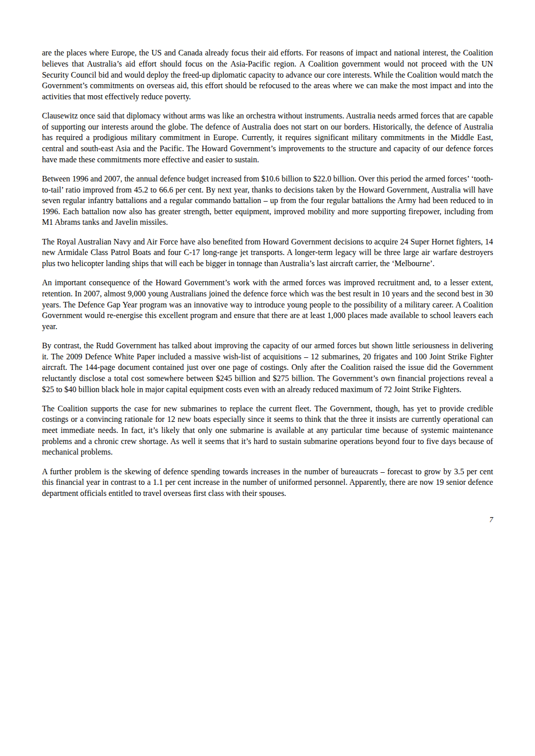are the places where Europe, the US and Canada already focus their aid efforts. For reasons of impact and national interest, the Coalition believes that Australia’s aid effort should focus on the Asia-Pacific region. A Coalition government would not proceed with the UN Security Council bid and would deploy the freed-up diplomatic capacity to advance our core interests. While the Coalition would match the Government’s commitments on overseas aid, this effort should be refocused to the areas where we can make the most impact and into the activities that most effectively reduce poverty.
Clausewitz once said that diplomacy without arms was like an orchestra without instruments. Australia needs armed forces that are capable of supporting our interests around the globe. The defence of Australia does not start on our borders. Historically, the defence of Australia has required a prodigious military commitment in Europe. Currently, it requires significant military commitments in the Middle East, central and south-east Asia and the Pacific. The Howard Government’s improvements to the structure and capacity of our defence forces have made these commitments more effective and easier to sustain.
Between 1996 and 2007, the annual defence budget increased from $10.6 billion to $22.0 billion. Over this period the armed forces’ ‘tooth-to-tail’ ratio improved from 45.2 to 66.6 per cent. By next year, thanks to decisions taken by the Howard Government, Australia will have seven regular infantry battalions and a regular commando battalion – up from the four regular battalions the Army had been reduced to in 1996. Each battalion now also has greater strength, better equipment, improved mobility and more supporting firepower, including from M1 Abrams tanks and Javelin missiles.
The Royal Australian Navy and Air Force have also benefited from Howard Government decisions to acquire 24 Super Hornet fighters, 14 new Armidale Class Patrol Boats and four C-17 long-range jet transports. A longer-term legacy will be three large air warfare destroyers plus two helicopter landing ships that will each be bigger in tonnage than Australia’s last aircraft carrier, the ‘Melbourne’.
An important consequence of the Howard Government’s work with the armed forces was improved recruitment and, to a lesser extent, retention. In 2007, almost 9,000 young Australians joined the defence force which was the best result in 10 years and the second best in 30 years. The Defence Gap Year program was an innovative way to introduce young people to the possibility of a military career. A Coalition Government would re-energise this excellent program and ensure that there are at least 1,000 places made available to school leavers each year.
By contrast, the Rudd Government has talked about improving the capacity of our armed forces but shown little seriousness in delivering it. The 2009 Defence White Paper included a massive wish-list of acquisitions – 12 submarines, 20 frigates and 100 Joint Strike Fighter aircraft. The 144-page document contained just over one page of costings. Only after the Coalition raised the issue did the Government reluctantly disclose a total cost somewhere between $245 billion and $275 billion. The Government’s own financial projections reveal a $25 to $40 billion black hole in major capital equipment costs even with an already reduced maximum of 72 Joint Strike Fighters.
The Coalition supports the case for new submarines to replace the current fleet. The Government, though, has yet to provide credible costings or a convincing rationale for 12 new boats especially since it seems to think that the three it insists are currently operational can meet immediate needs. In fact, it’s likely that only one submarine is available at any particular time because of systemic maintenance problems and a chronic crew shortage. As well it seems that it’s hard to sustain submarine operations beyond four to five days because of mechanical problems.
A further problem is the skewing of defence spending towards increases in the number of bureaucrats – forecast to grow by 3.5 per cent this financial year in contrast to a 1.1 per cent increase in the number of uniformed personnel. Apparently, there are now 19 senior defence department officials entitled to travel overseas first class with their spouses.
7